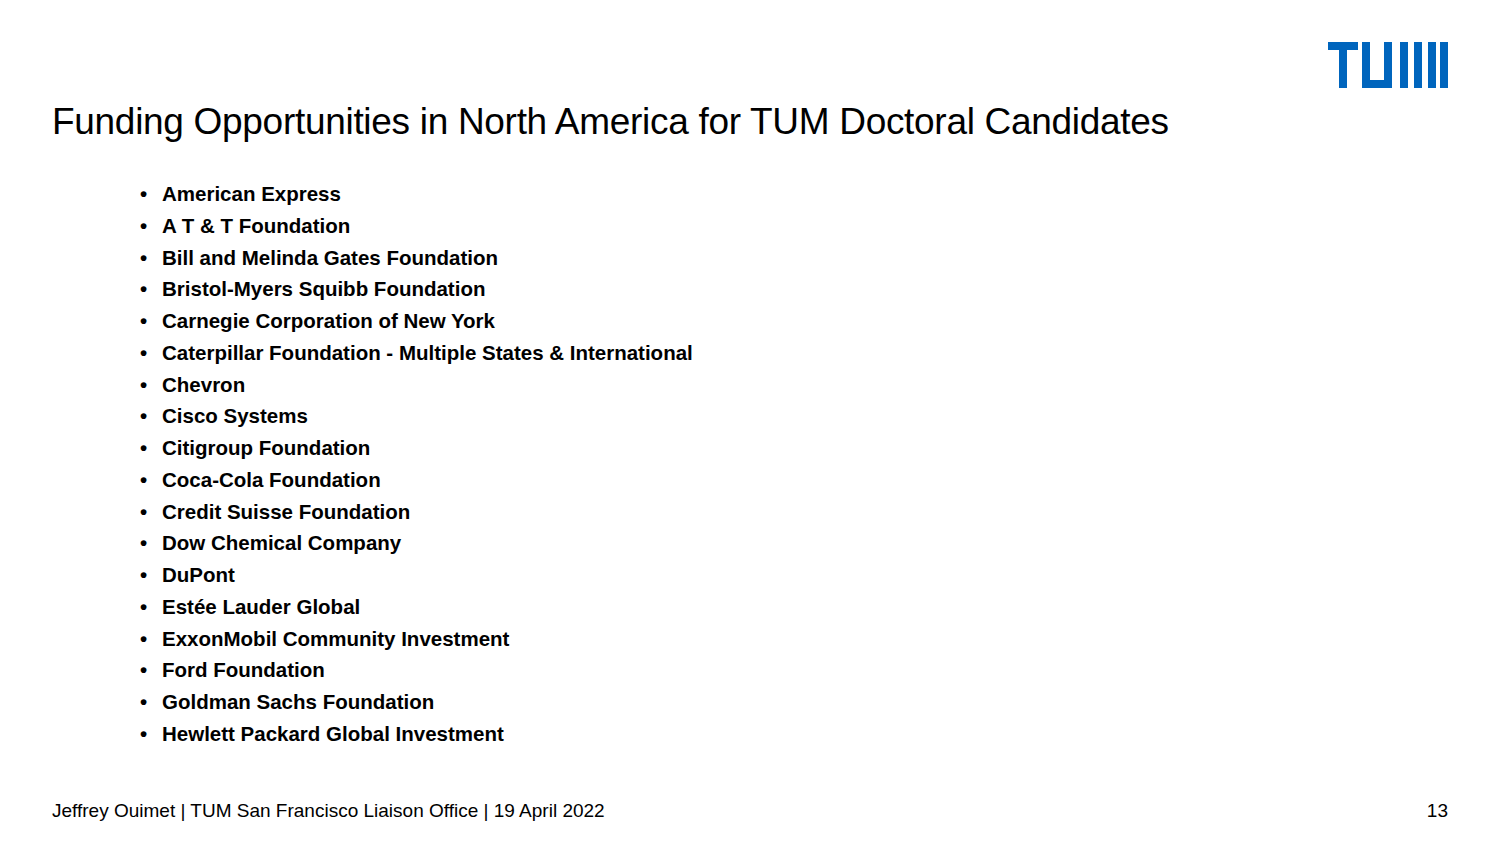Funding Opportunities in North America for TUM Doctoral Candidates
American Express
A T & T Foundation
Bill and Melinda Gates Foundation
Bristol-Myers Squibb Foundation
Carnegie Corporation of New York
Caterpillar Foundation - Multiple States & International
Chevron
Cisco Systems
Citigroup Foundation
Coca-Cola Foundation
Credit Suisse Foundation
Dow Chemical Company
DuPont
Estée Lauder Global
ExxonMobil Community Investment
Ford Foundation
Goldman Sachs Foundation
Hewlett Packard Global Investment
Jeffrey Ouimet | TUM San Francisco Liaison Office | 19 April 2022
13